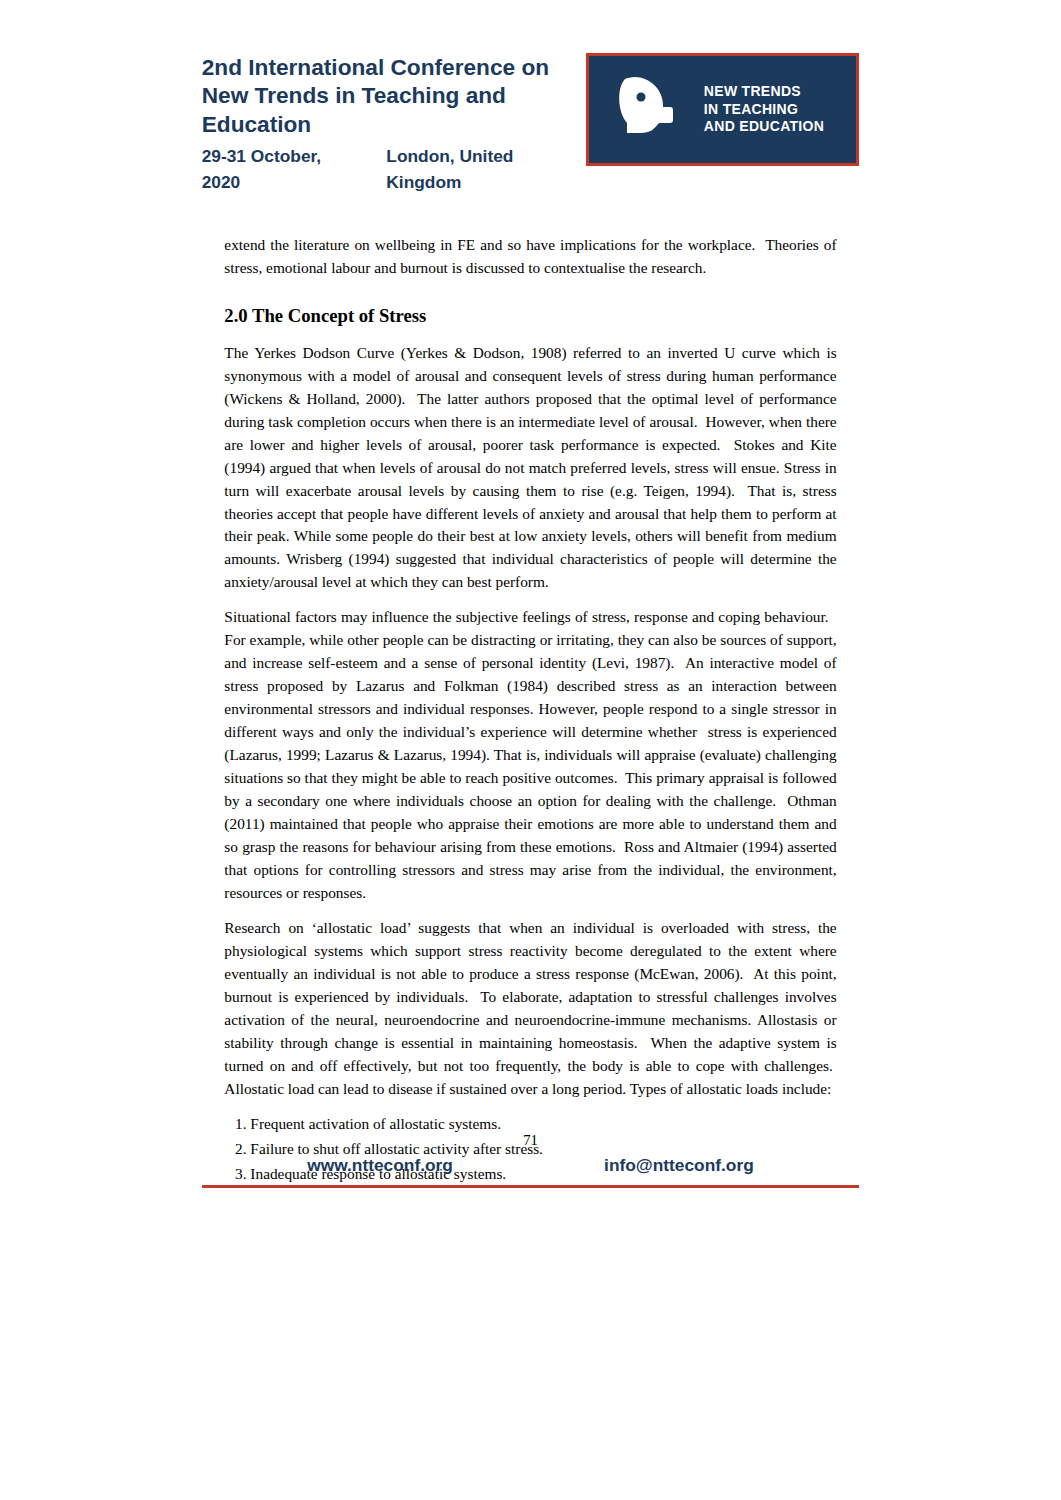2nd International Conference on New Trends in Teaching and Education
29-31 October, 2020 London, United Kingdom
NEW TRENDS
IN TEACHING
AND EDUCATION
extend the literature on wellbeing in FE and so have implications for the workplace. Theories of stress, emotional labour and burnout is discussed to contextualise the research.
2.0 The Concept of Stress
The Yerkes Dodson Curve (Yerkes & Dodson, 1908) referred to an inverted U curve which is synonymous with a model of arousal and consequent levels of stress during human performance (Wickens & Holland, 2000). The latter authors proposed that the optimal level of performance during task completion occurs when there is an intermediate level of arousal. However, when there are lower and higher levels of arousal, poorer task performance is expected. Stokes and Kite (1994) argued that when levels of arousal do not match preferred levels, stress will ensue. Stress in turn will exacerbate arousal levels by causing them to rise (e.g. Teigen, 1994). That is, stress theories accept that people have different levels of anxiety and arousal that help them to perform at their peak. While some people do their best at low anxiety levels, others will benefit from medium amounts. Wrisberg (1994) suggested that individual characteristics of people will determine the anxiety/arousal level at which they can best perform.
Situational factors may influence the subjective feelings of stress, response and coping behaviour. For example, while other people can be distracting or irritating, they can also be sources of support, and increase self-esteem and a sense of personal identity (Levi, 1987). An interactive model of stress proposed by Lazarus and Folkman (1984) described stress as an interaction between environmental stressors and individual responses. However, people respond to a single stressor in different ways and only the individual’s experience will determine whether stress is experienced (Lazarus, 1999; Lazarus & Lazarus, 1994). That is, individuals will appraise (evaluate) challenging situations so that they might be able to reach positive outcomes. This primary appraisal is followed by a secondary one where individuals choose an option for dealing with the challenge. Othman (2011) maintained that people who appraise their emotions are more able to understand them and so grasp the reasons for behaviour arising from these emotions. Ross and Altmaier (1994) asserted that options for controlling stressors and stress may arise from the individual, the environment, resources or responses.
Research on ‘allostatic load’ suggests that when an individual is overloaded with stress, the physiological systems which support stress reactivity become deregulated to the extent where eventually an individual is not able to produce a stress response (McEwan, 2006). At this point, burnout is experienced by individuals. To elaborate, adaptation to stressful challenges involves activation of the neural, neuroendocrine and neuroendocrine-immune mechanisms. Allostasis or stability through change is essential in maintaining homeostasis. When the adaptive system is turned on and off effectively, but not too frequently, the body is able to cope with challenges. Allostatic load can lead to disease if sustained over a long period. Types of allostatic loads include:
Frequent activation of allostatic systems.
Failure to shut off allostatic activity after stress.
Inadequate response to allostatic systems.
71
www.ntteconf.org info@ntteconf.org